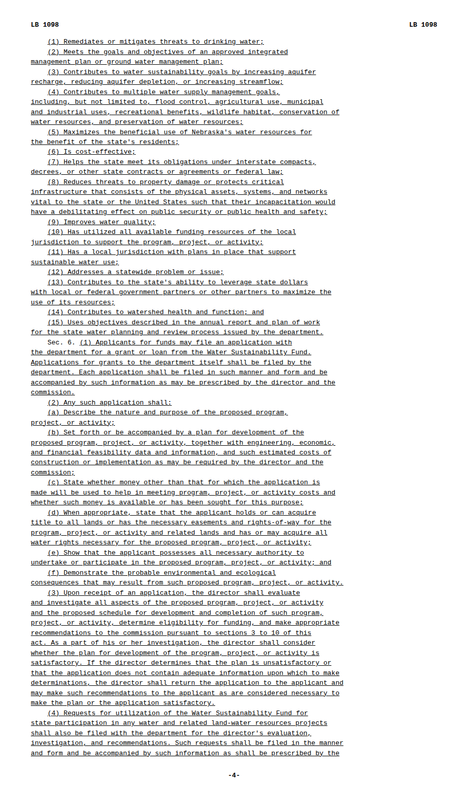LB 1098 LB 1098
(1) Remediates or mitigates threats to drinking water;
(2) Meets the goals and objectives of an approved integrated
management plan or ground water management plan;
(3) Contributes to water sustainability goals by increasing aquifer
recharge, reducing aquifer depletion, or increasing streamflow;
(4) Contributes to multiple water supply management goals,
including, but not limited to, flood control, agricultural use, municipal
and industrial uses, recreational benefits, wildlife habitat, conservation of
water resources, and preservation of water resources;
(5) Maximizes the beneficial use of Nebraska's water resources for
the benefit of the state's residents;
(6) Is cost-effective;
(7) Helps the state meet its obligations under interstate compacts,
decrees, or other state contracts or agreements or federal law;
(8) Reduces threats to property damage or protects critical
infrastructure that consists of the physical assets, systems, and networks
vital to the state or the United States such that their incapacitation would
have a debilitating effect on public security or public health and safety;
(9) Improves water quality;
(10) Has utilized all available funding resources of the local
jurisdiction to support the program, project, or activity;
(11) Has a local jurisdiction with plans in place that support
sustainable water use;
(12) Addresses a statewide problem or issue;
(13) Contributes to the state's ability to leverage state dollars
with local or federal government partners or other partners to maximize the
use of its resources;
(14) Contributes to watershed health and function; and
(15) Uses objectives described in the annual report and plan of work
for the state water planning and review process issued by the department.
Sec. 6. (1) Applicants for funds may file an application with
the department for a grant or loan from the Water Sustainability Fund.
Applications for grants to the department itself shall be filed by the
department. Each application shall be filed in such manner and form and be
accompanied by such information as may be prescribed by the director and the
commission.
(2) Any such application shall:
(a) Describe the nature and purpose of the proposed program,
project, or activity;
(b) Set forth or be accompanied by a plan for development of the
proposed program, project, or activity, together with engineering, economic,
and financial feasibility data and information, and such estimated costs of
construction or implementation as may be required by the director and the
commission;
(c) State whether money other than that for which the application is
made will be used to help in meeting program, project, or activity costs and
whether such money is available or has been sought for this purpose;
(d) When appropriate, state that the applicant holds or can acquire
title to all lands or has the necessary easements and rights-of-way for the
program, project, or activity and related lands and has or may acquire all
water rights necessary for the proposed program, project, or activity;
(e) Show that the applicant possesses all necessary authority to
undertake or participate in the proposed program, project, or activity; and
(f) Demonstrate the probable environmental and ecological
consequences that may result from such proposed program, project, or activity.
(3) Upon receipt of an application, the director shall evaluate
and investigate all aspects of the proposed program, project, or activity
and the proposed schedule for development and completion of such program,
project, or activity, determine eligibility for funding, and make appropriate
recommendations to the commission pursuant to sections 3 to 10 of this
act. As a part of his or her investigation, the director shall consider
whether the plan for development of the program, project, or activity is
satisfactory. If the director determines that the plan is unsatisfactory or
that the application does not contain adequate information upon which to make
determinations, the director shall return the application to the applicant and
may make such recommendations to the applicant as are considered necessary to
make the plan or the application satisfactory.
(4) Requests for utilization of the Water Sustainability Fund for
state participation in any water and related land-water resources projects
shall also be filed with the department for the director's evaluation,
investigation, and recommendations. Such requests shall be filed in the manner
and form and be accompanied by such information as shall be prescribed by the
-4-